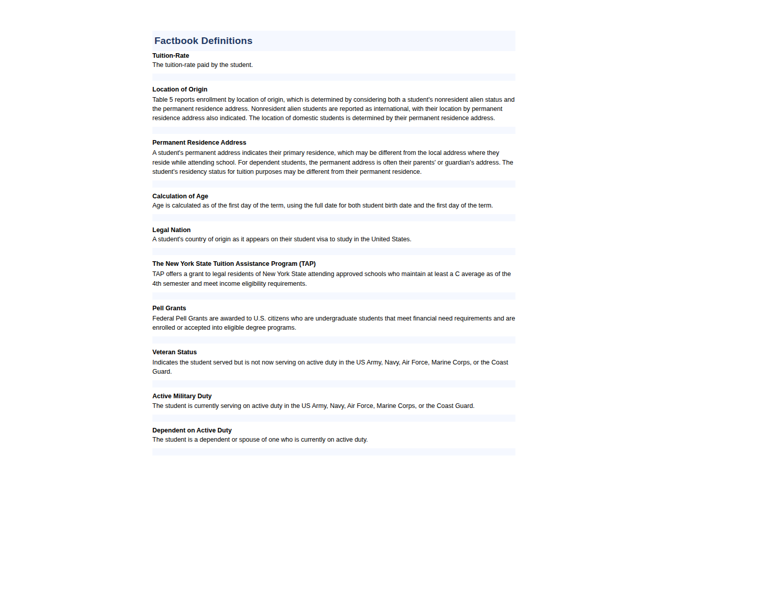Factbook Definitions
Tuition-Rate
The tuition-rate paid by the student.
Location of Origin
Table 5 reports enrollment by location of origin, which is determined by considering both a student's nonresident alien status and the permanent residence address. Nonresident alien students are reported as international, with their location by permanent residence address also indicated. The location of domestic students is determined by their permanent residence address.
Permanent Residence Address
A student's permanent address indicates their primary residence, which may be different from the local address where they reside while attending school. For dependent students, the permanent address is often their parents' or guardian's address. The student's residency status for tuition purposes may be different from their permanent residence.
Calculation of Age
Age is calculated as of the first day of the term, using the full date for both student birth date and the first day of the term.
Legal Nation
A student's country of origin as it appears on their student visa to study in the United States.
The New York State Tuition Assistance Program (TAP)
TAP offers a grant to legal residents of New York State attending approved schools who maintain at least a C average as of the 4th semester and meet income eligibility requirements.
Pell Grants
Federal Pell Grants are awarded to U.S. citizens who are undergraduate students that meet financial need requirements and are enrolled or accepted into eligible degree programs.
Veteran Status
Indicates the student served but is not now serving on active duty in the US Army, Navy, Air Force, Marine Corps, or the Coast Guard.
Active Military Duty
The student is currently serving on active duty in the US Army, Navy, Air Force, Marine Corps, or the Coast Guard.
Dependent on Active Duty
The student is a dependent or spouse of one who is currently on active duty.